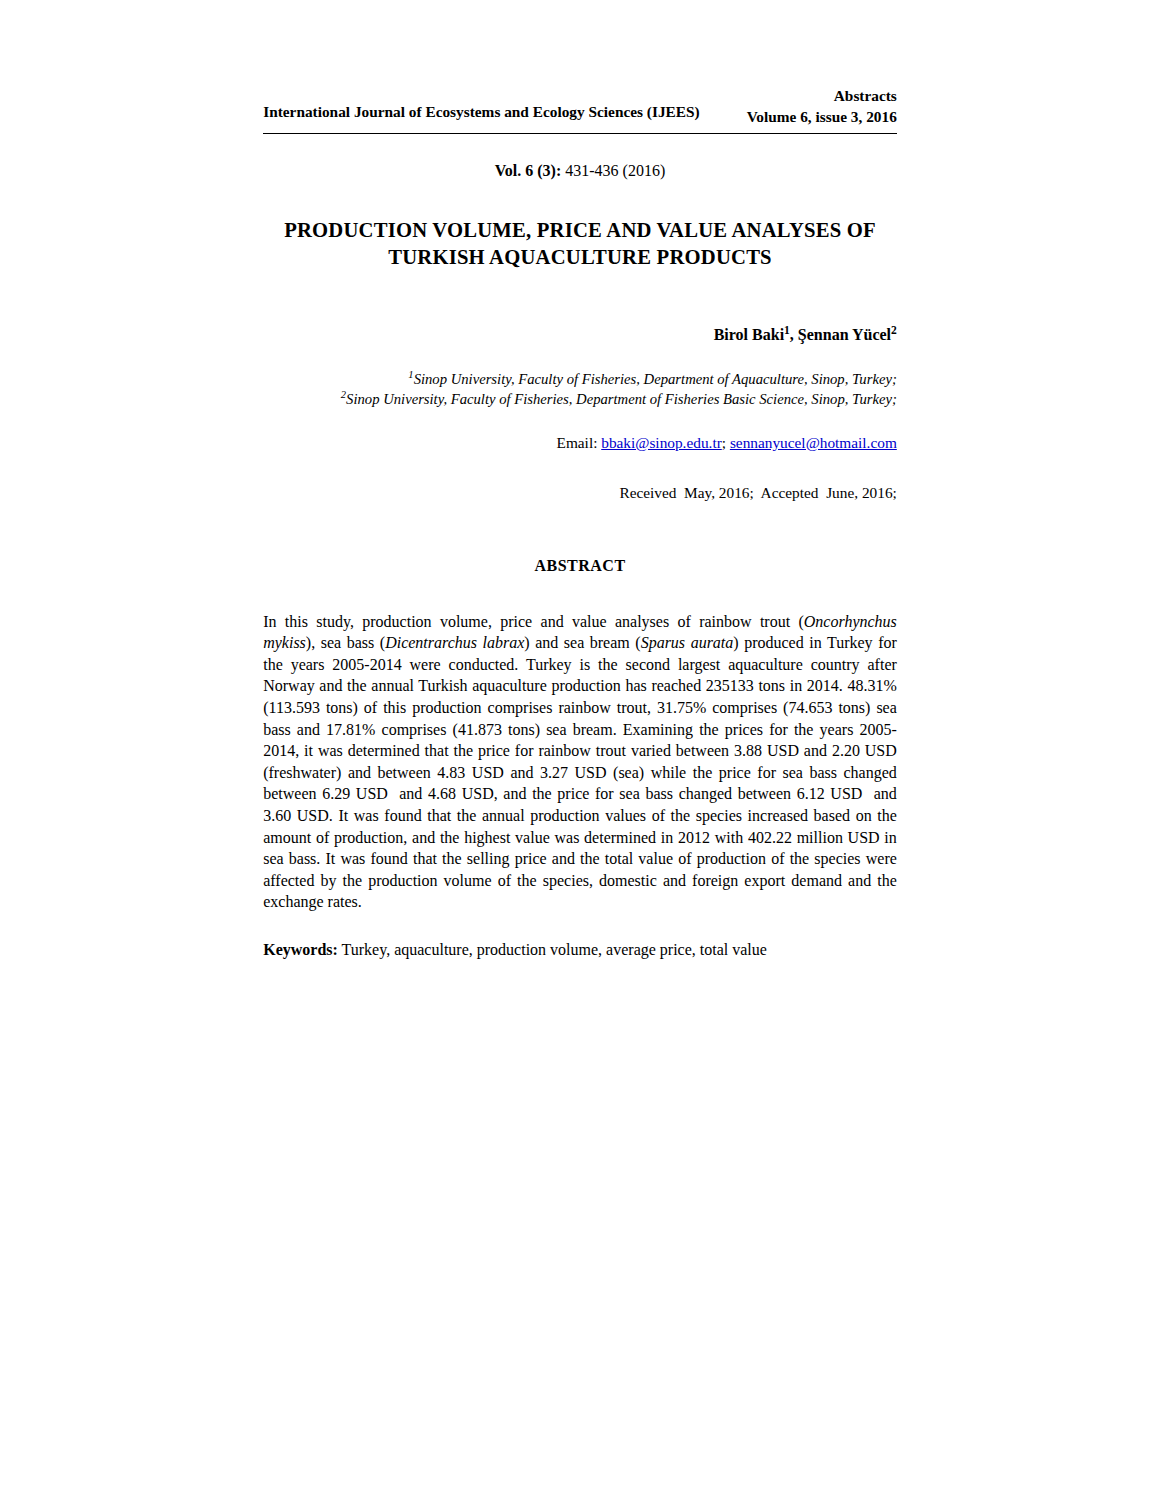International Journal of Ecosystems and Ecology Sciences (IJEES)
Abstracts Volume 6, issue 3, 2016
Vol. 6 (3): 431-436 (2016)
PRODUCTION VOLUME, PRICE AND VALUE ANALYSES OF
TURKISH AQUACULTURE PRODUCTS
Birol Baki1, Şennan Yücel2
1Sinop University, Faculty of Fisheries, Department of Aquaculture, Sinop, Turkey;
2Sinop University, Faculty of Fisheries, Department of Fisheries Basic Science, Sinop, Turkey;
Email: bbaki@sinop.edu.tr; sennanyucel@hotmail.com
Received May, 2016; Accepted June, 2016;
ABSTRACT
In this study, production volume, price and value analyses of rainbow trout (Oncorhynchus mykiss), sea bass (Dicentrarchus labrax) and sea bream (Sparus aurata) produced in Turkey for the years 2005-2014 were conducted. Turkey is the second largest aquaculture country after Norway and the annual Turkish aquaculture production has reached 235133 tons in 2014. 48.31% (113.593 tons) of this production comprises rainbow trout, 31.75% comprises (74.653 tons) sea bass and 17.81% comprises (41.873 tons) sea bream. Examining the prices for the years 2005-2014, it was determined that the price for rainbow trout varied between 3.88 USD and 2.20 USD (freshwater) and between 4.83 USD and 3.27 USD (sea) while the price for sea bass changed between 6.29 USD and 4.68 USD, and the price for sea bass changed between 6.12 USD and 3.60 USD. It was found that the annual production values of the species increased based on the amount of production, and the highest value was determined in 2012 with 402.22 million USD in sea bass. It was found that the selling price and the total value of production of the species were affected by the production volume of the species, domestic and foreign export demand and the exchange rates.
Keywords: Turkey, aquaculture, production volume, average price, total value